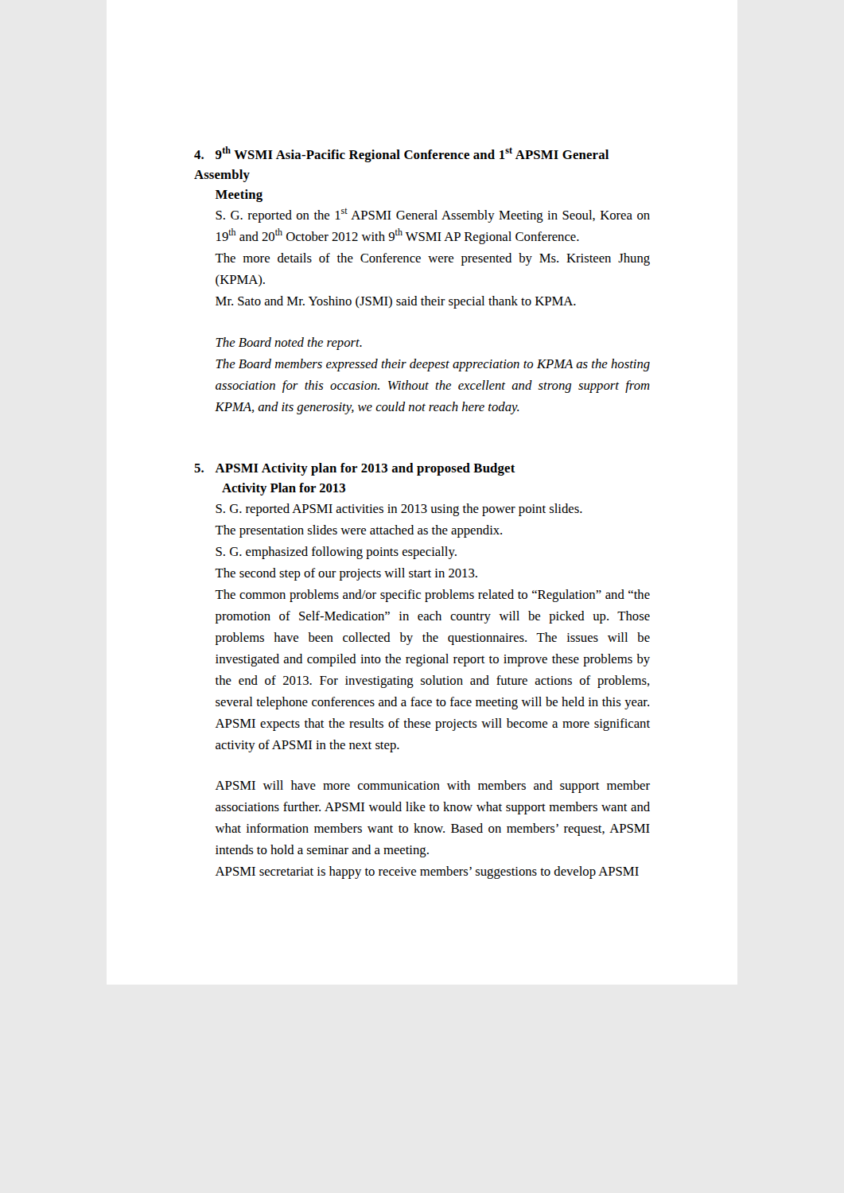4. 9th WSMI Asia-Pacific Regional Conference and 1st APSMI General AssemblyMeeting
S. G. reported on the 1st APSMI General Assembly Meeting in Seoul, Korea on 19th and 20th October 2012 with 9th WSMI AP Regional Conference.
The more details of the Conference were presented by Ms. Kristeen Jhung (KPMA).
Mr. Sato and Mr. Yoshino (JSMI) said their special thank to KPMA.
The Board noted the report.
The Board members expressed their deepest appreciation to KPMA as the hosting association for this occasion. Without the excellent and strong support from KPMA, and its generosity, we could not reach here today.
5. APSMI Activity plan for 2013 and proposed Budget
Activity Plan for 2013
S. G. reported APSMI activities in 2013 using the power point slides.
The presentation slides were attached as the appendix.
S. G. emphasized following points especially.
The second step of our projects will start in 2013.
The common problems and/or specific problems related to “Regulation” and “the promotion of Self-Medication” in each country will be picked up. Those problems have been collected by the questionnaires. The issues will be investigated and compiled into the regional report to improve these problems by the end of 2013. For investigating solution and future actions of problems, several telephone conferences and a face to face meeting will be held in this year. APSMI expects that the results of these projects will become a more significant activity of APSMI in the next step.
APSMI will have more communication with members and support member associations further. APSMI would like to know what support members want and what information members want to know. Based on members’ request, APSMI intends to hold a seminar and a meeting.
APSMI secretariat is happy to receive members’ suggestions to develop APSMI